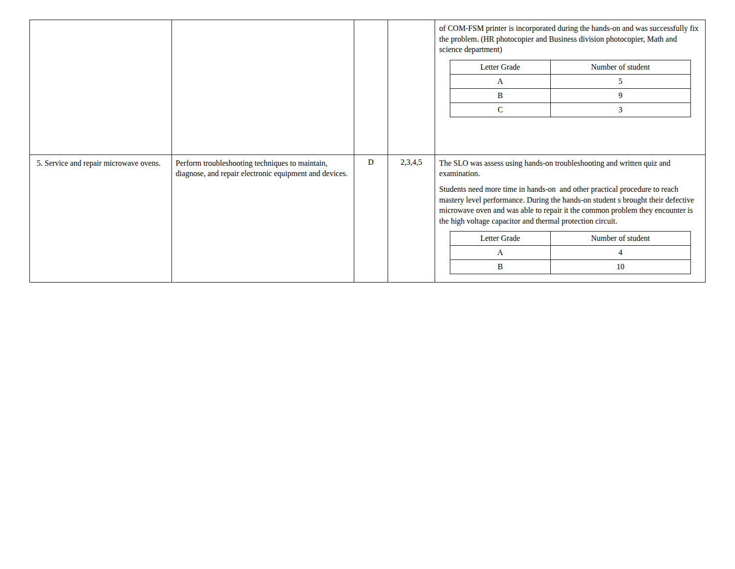| | | | | of COM-FSM printer is incorporated during the hands-on and was successfully fix the problem. (HR photocopier and Business division photocopier, Math and science department) / Letter Grade / Number of student / / A / 5 / / B / 9 / / C / 3 / |
| Service and repair microwave ovens. | Perform troubleshooting techniques to maintain, diagnose, and repair electronic equipment and devices. | D | 2,3,4,5 | The SLO was assess using hands-on troubleshooting and written quiz and examination. Students need more time in hands-on and other practical procedure to reach mastery level performance. During the hands-on student s brought their defective microwave oven and was able to repair it the common problem they encounter is the high voltage capacitor and thermal protection circuit. / Letter Grade / Number of student / / A / 4 / / B / 10 / |